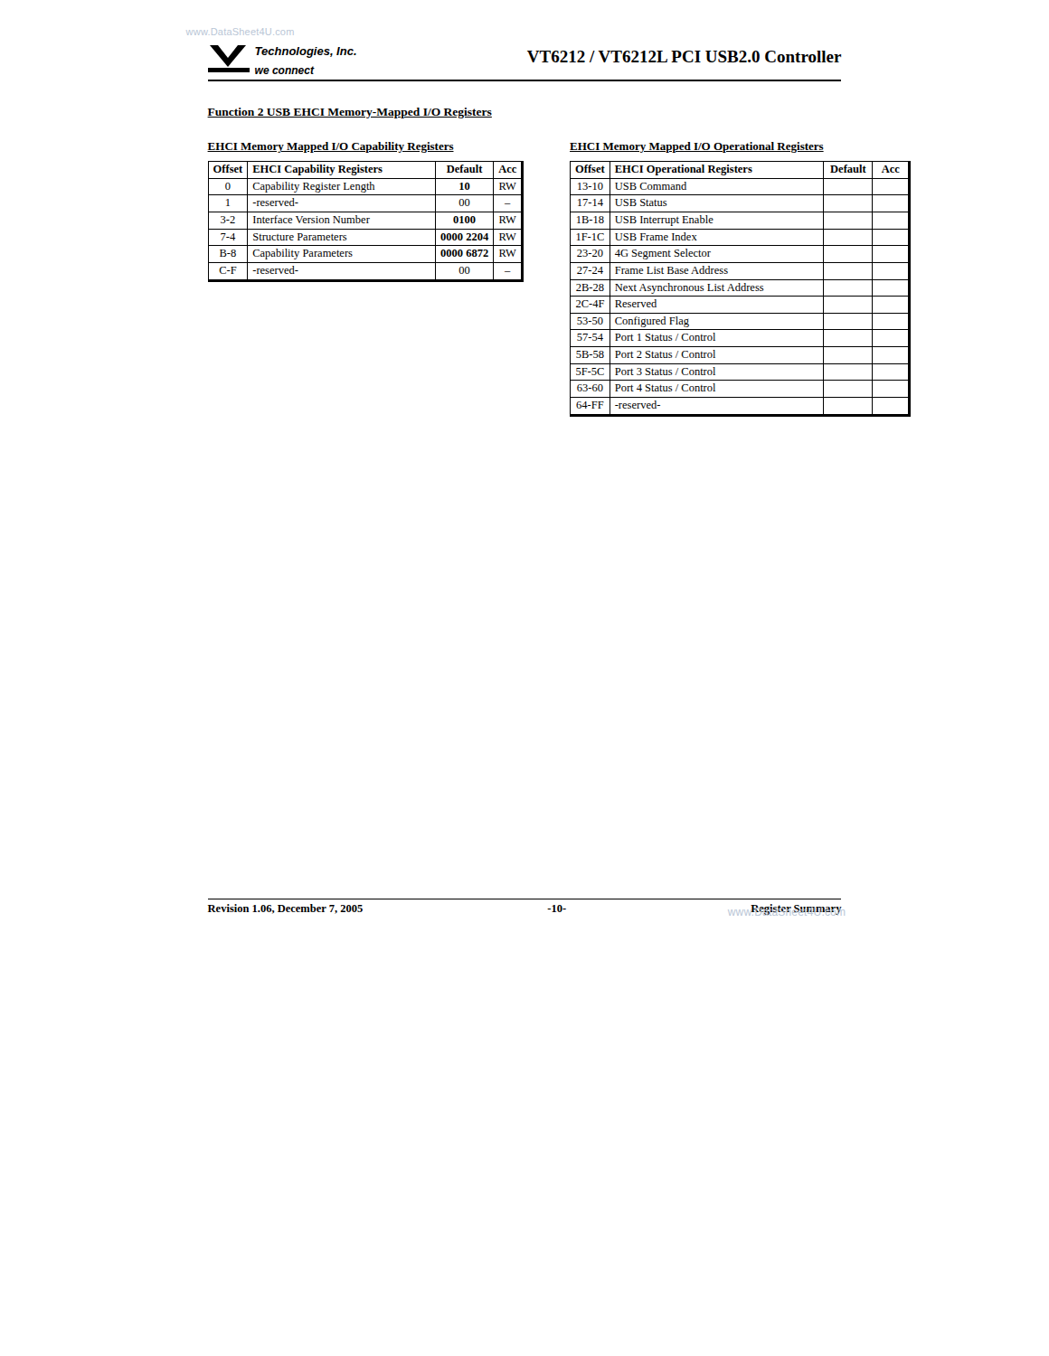www.DataSheet4U.com
Technologies, Inc.
we connect
VT6212 / VT6212L PCI USB2.0 Controller
Function 2 USB EHCI Memory-Mapped I/O Registers
EHCI Memory Mapped I/O Capability Registers
| Offset | EHCI Capability Registers | Default | Acc |
| --- | --- | --- | --- |
| 0 | Capability Register Length | 10 | RW |
| 1 | -reserved- | 00 | – |
| 3-2 | Interface Version Number | 0100 | RW |
| 7-4 | Structure Parameters | 0000 2204 | RW |
| B-8 | Capability Parameters | 0000 6872 | RW |
| C-F | -reserved- | 00 | – |
EHCI Memory Mapped I/O Operational Registers
| Offset | EHCI Operational Registers | Default | Acc |
| --- | --- | --- | --- |
| 13-10 | USB Command | | |
| 17-14 | USB Status | | |
| 1B-18 | USB Interrupt Enable | | |
| 1F-1C | USB Frame Index | | |
| 23-20 | 4G Segment Selector | | |
| 27-24 | Frame List Base Address | | |
| 2B-28 | Next Asynchronous List Address | | |
| 2C-4F | Reserved | | |
| 53-50 | Configured Flag | | |
| 57-54 | Port 1 Status / Control | | |
| 5B-58 | Port 2 Status / Control | | |
| 5F-5C | Port 3 Status / Control | | |
| 63-60 | Port 4 Status / Control | | |
| 64-FF | -reserved- | | |
Revision 1.06, December 7, 2005
-10-
Register Summary
www.DataSheet4U.com